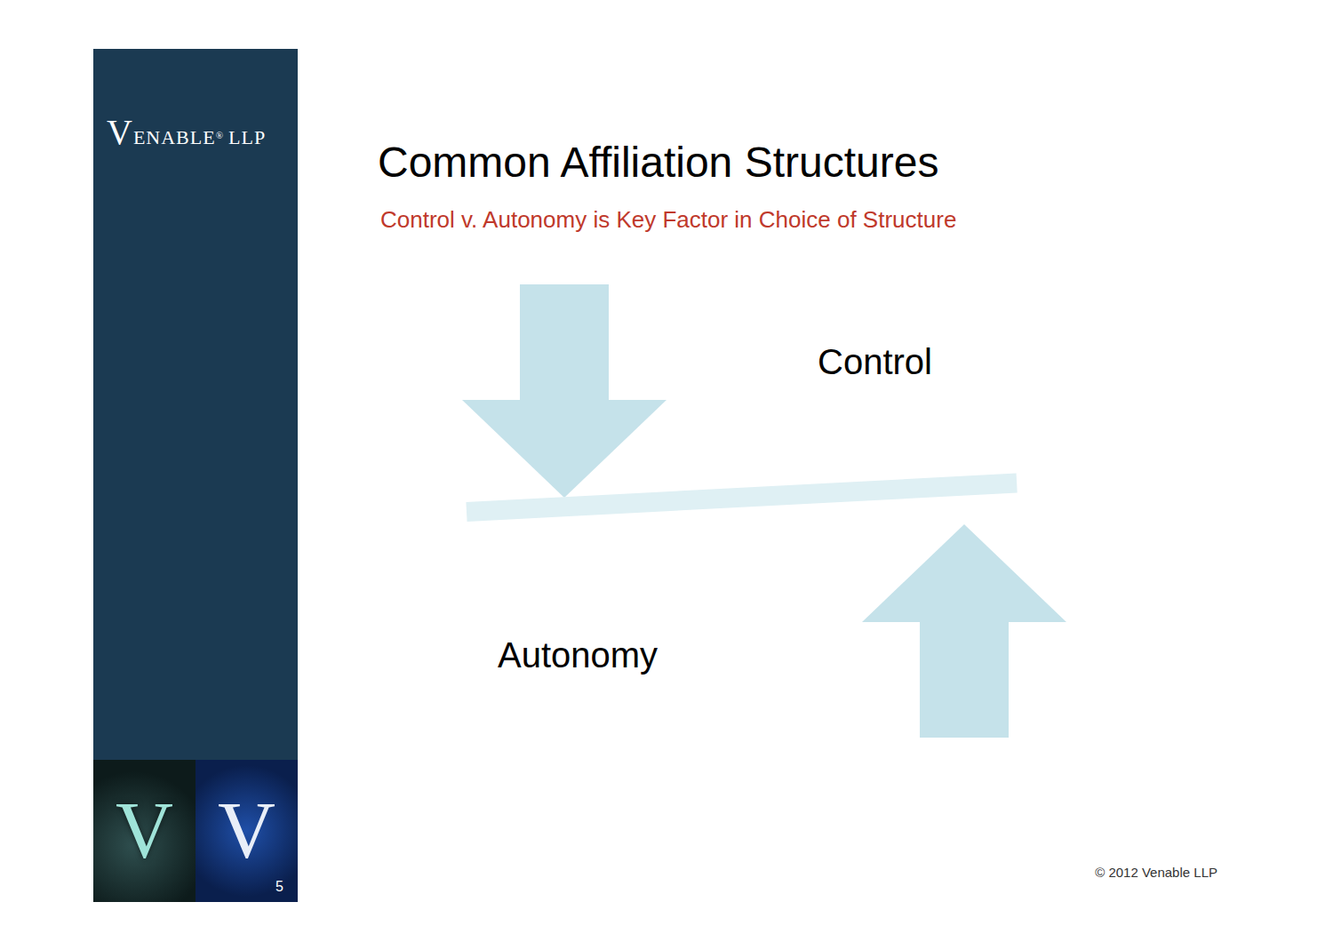VENABLE® LLP
V
V
5
Common Affiliation Structures
Control v. Autonomy is Key Factor in Choice of Structure
Control
Autonomy
© 2012 Venable LLP